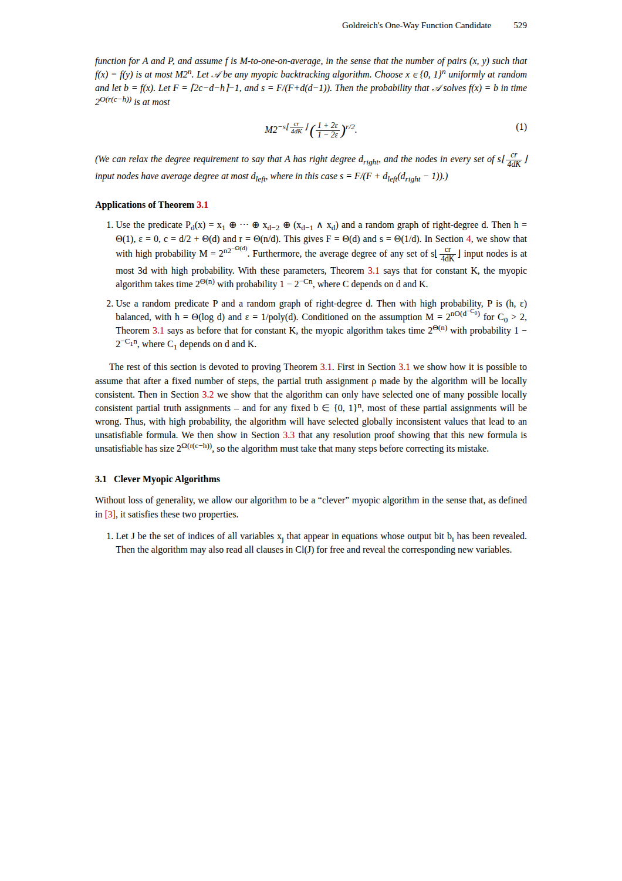Goldreich's One-Way Function Candidate 529
function for A and P, and assume f is M-to-one-on-average, in the sense that the number of pairs (x, y) such that f(x) = f(y) is at most M2n. Let 𝒜 be any myopic backtracking algorithm. Choose x ∈ {0, 1}n uniformly at random and let b = f(x). Let F = ⌈2c−d−h⌉−1, and s = F/(F+d(d−1)). Then the probability that 𝒜 solves f(x) = b in time 2O(r(c−h)) is at most
M2−s⌊cr 4dK⌋ (1 + 2ε 1 − 2ε)r/2. (1)
(We can relax the degree requirement to say that A has right degree dright, and the nodes in every set of s⌊cr 4dK⌋ input nodes have average degree at most dleft, where in this case s = F/(F + dleft(dright − 1)).)
Applications of Theorem 3.1
Use the predicate Pd(x) = x1 ⊕ ··· ⊕ xd−2 ⊕ (xd−1 ∧ xd) and a random graph of right-degree d. Then h = Θ(1), ε = 0, c = d/2 + Θ(d) and r = Θ(n/d). This gives F = Θ(d) and s = Θ(1/d). In Section 4, we show that with high probability M = 2n2−Ω(d). Furthermore, the average degree of any set of s⌊cr 4dK⌋ input nodes is at most 3d with high probability. With these parameters, Theorem 3.1 says that for constant K, the myopic algorithm takes time 2Θ(n) with probability 1 − 2−Cn, where C depends on d and K.
Use a random predicate P and a random graph of right-degree d. Then with high probability, P is (h, ε) balanced, with h = Θ(log d) and ε = 1/poly(d). Conditioned on the assumption M = 2nO(d−C0) for C0 > 2, Theorem 3.1 says as before that for constant K, the myopic algorithm takes time 2Θ(n) with probability 1 − 2−C1n, where C1 depends on d and K.
The rest of this section is devoted to proving Theorem 3.1. First in Section 3.1 we show how it is possible to assume that after a fixed number of steps, the partial truth assignment ρ made by the algorithm will be locally consistent. Then in Section 3.2 we show that the algorithm can only have selected one of many possible locally consistent partial truth assignments – and for any fixed b ∈ {0, 1}n, most of these partial assignments will be wrong. Thus, with high probability, the algorithm will have selected globally inconsistent values that lead to an unsatisfiable formula. We then show in Section 3.3 that any resolution proof showing that this new formula is unsatisfiable has size 2Ω(r(c−h)), so the algorithm must take that many steps before correcting its mistake.
3.1 Clever Myopic Algorithms
Without loss of generality, we allow our algorithm to be a “clever” myopic algorithm in the sense that, as defined in [3], it satisfies these two properties.
Let J be the set of indices of all variables xj that appear in equations whose output bit bi has been revealed. Then the algorithm may also read all clauses in Cl(J) for free and reveal the corresponding new variables.